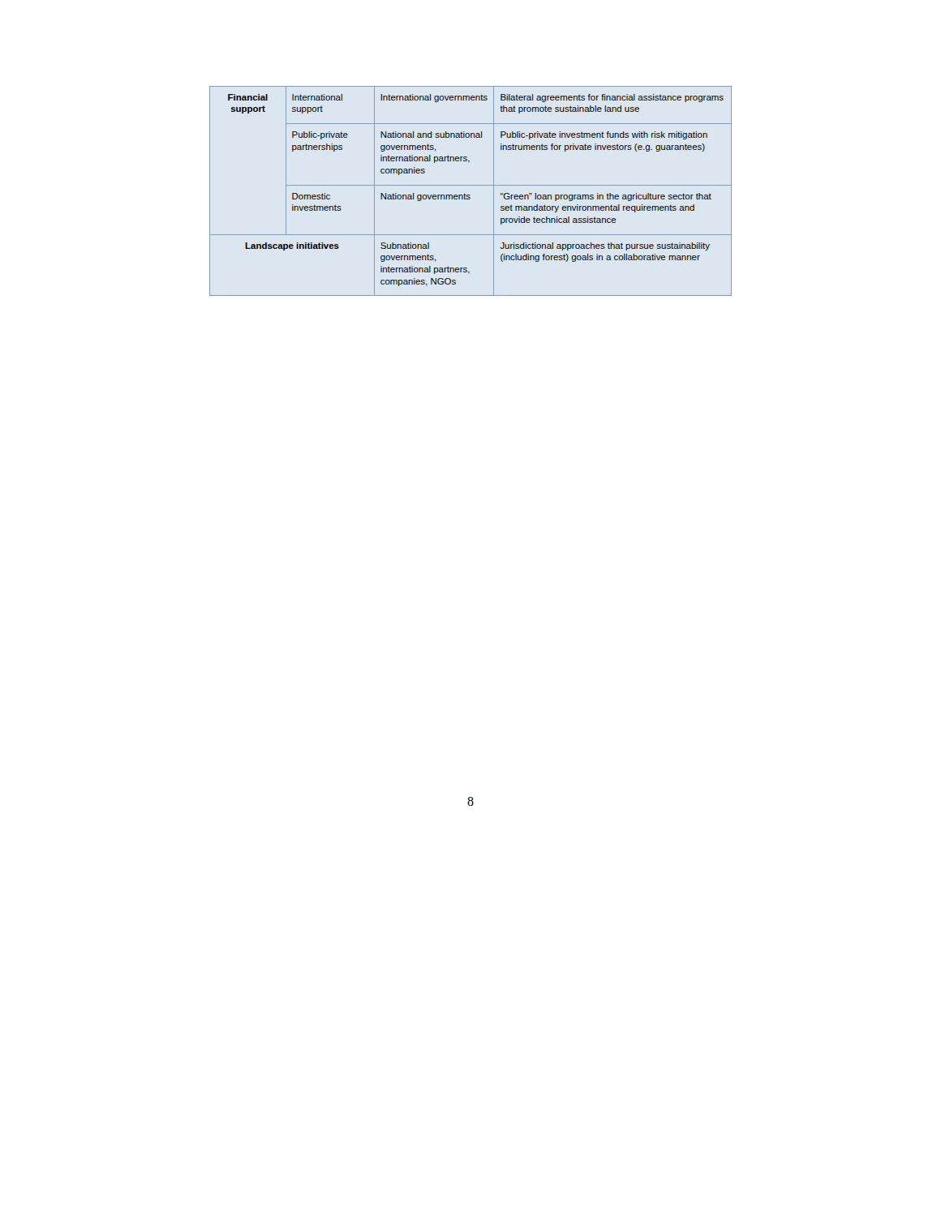| Financial support | International support | International governments | Bilateral agreements for financial assistance programs that promote sustainable land use |
| Public-private partnerships | National and subnational governments, international partners, companies | Public-private investment funds with risk mitigation instruments for private investors (e.g. guarantees) |
| Domestic investments | National governments | “Green” loan programs in the agriculture sector that set mandatory environmental requirements and provide technical assistance |
| Landscape initiatives | Subnational governments, international partners, companies, NGOs | Jurisdictional approaches that pursue sustainability (including forest) goals in a collaborative manner |
8